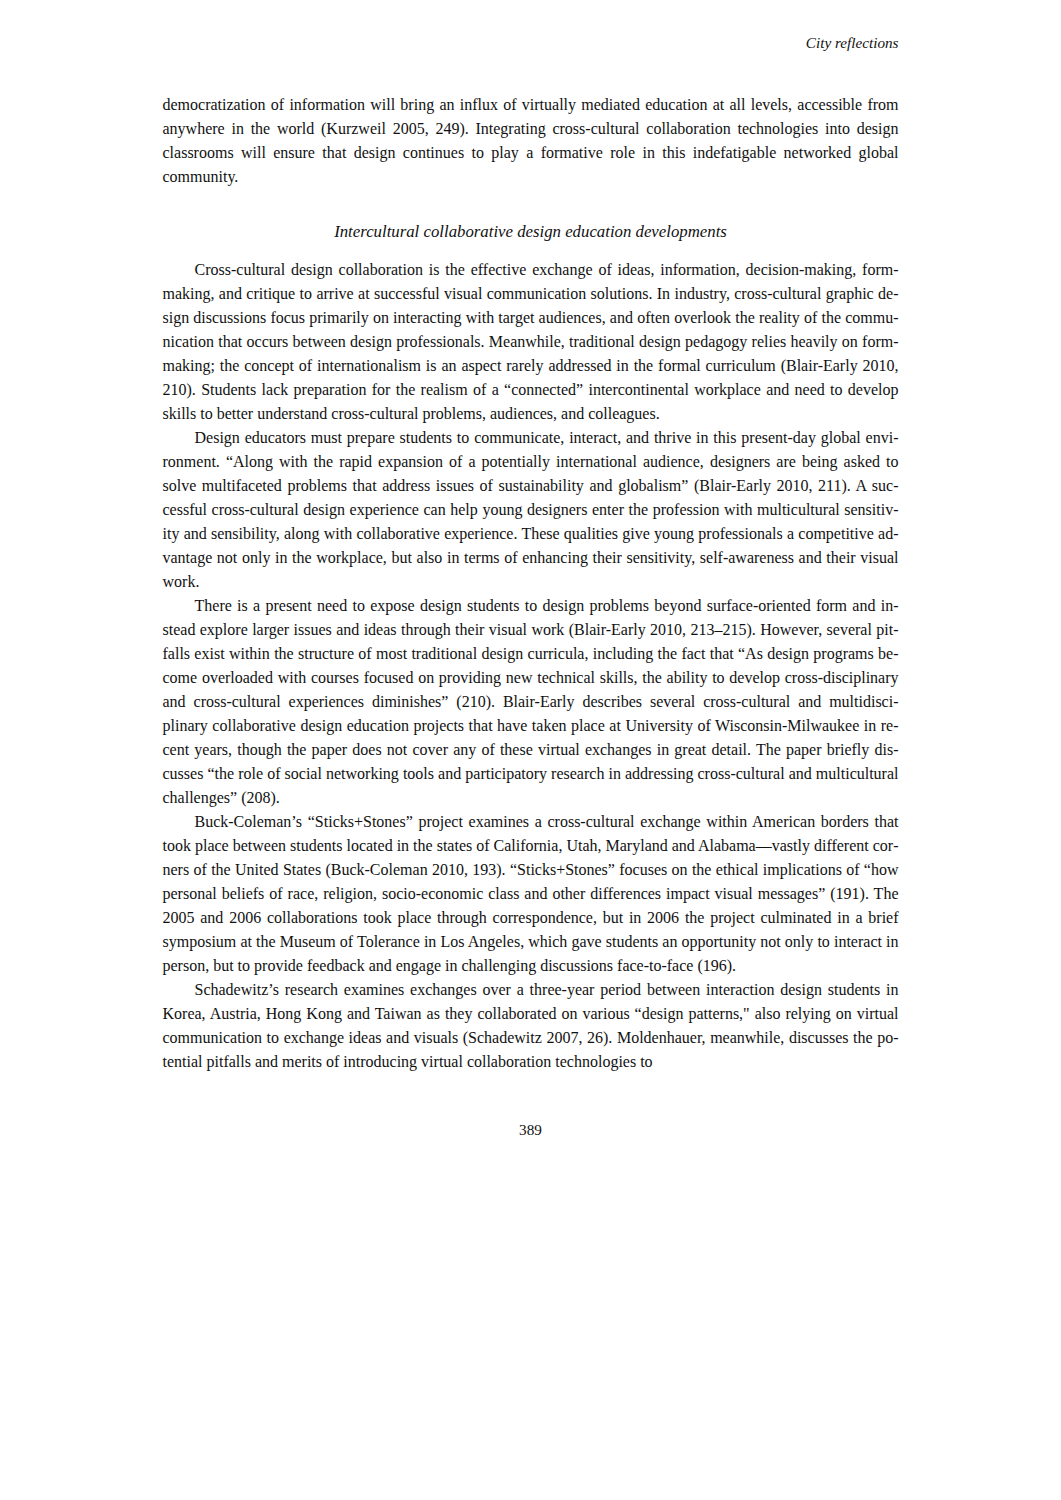City reflections
democratization of information will bring an influx of virtually mediated education at all levels, accessible from anywhere in the world (Kurzweil 2005, 249). Integrating cross-cultural collaboration technologies into design classrooms will ensure that design continues to play a formative role in this indefatigable networked global community.
Intercultural collaborative design education developments
Cross-cultural design collaboration is the effective exchange of ideas, information, decision-making, form-making, and critique to arrive at successful visual communication solutions. In industry, cross-cultural graphic design discussions focus primarily on interacting with target audiences, and often overlook the reality of the communication that occurs between design professionals. Meanwhile, traditional design pedagogy relies heavily on form-making; the concept of internationalism is an aspect rarely addressed in the formal curriculum (Blair-Early 2010, 210). Students lack preparation for the realism of a “connected” intercontinental workplace and need to develop skills to better understand cross-cultural problems, audiences, and colleagues.
Design educators must prepare students to communicate, interact, and thrive in this present-day global environment. “Along with the rapid expansion of a potentially international audience, designers are being asked to solve multifaceted problems that address issues of sustainability and globalism” (Blair-Early 2010, 211). A successful cross-cultural design experience can help young designers enter the profession with multicultural sensitivity and sensibility, along with collaborative experience. These qualities give young professionals a competitive advantage not only in the workplace, but also in terms of enhancing their sensitivity, self-awareness and their visual work.
There is a present need to expose design students to design problems beyond surface-oriented form and instead explore larger issues and ideas through their visual work (Blair-Early 2010, 213–215). However, several pitfalls exist within the structure of most traditional design curricula, including the fact that “As design programs become overloaded with courses focused on providing new technical skills, the ability to develop cross-disciplinary and cross-cultural experiences diminishes” (210). Blair-Early describes several cross-cultural and multidisciplinary collaborative design education projects that have taken place at University of Wisconsin-Milwaukee in recent years, though the paper does not cover any of these virtual exchanges in great detail. The paper briefly discusses “the role of social networking tools and participatory research in addressing cross-cultural and multicultural challenges” (208).
Buck-Coleman’s “Sticks+Stones” project examines a cross-cultural exchange within American borders that took place between students located in the states of California, Utah, Maryland and Alabama—vastly different corners of the United States (Buck-Coleman 2010, 193). “Sticks+Stones” focuses on the ethical implications of “how personal beliefs of race, religion, socio-economic class and other differences impact visual messages” (191). The 2005 and 2006 collaborations took place through correspondence, but in 2006 the project culminated in a brief symposium at the Museum of Tolerance in Los Angeles, which gave students an opportunity not only to interact in person, but to provide feedback and engage in challenging discussions face-to-face (196).
Schadewitz’s research examines exchanges over a three-year period between interaction design students in Korea, Austria, Hong Kong and Taiwan as they collaborated on various “design patterns," also relying on virtual communication to exchange ideas and visuals (Schadewitz 2007, 26). Moldenhauer, meanwhile, discusses the potential pitfalls and merits of introducing virtual collaboration technologies to
389